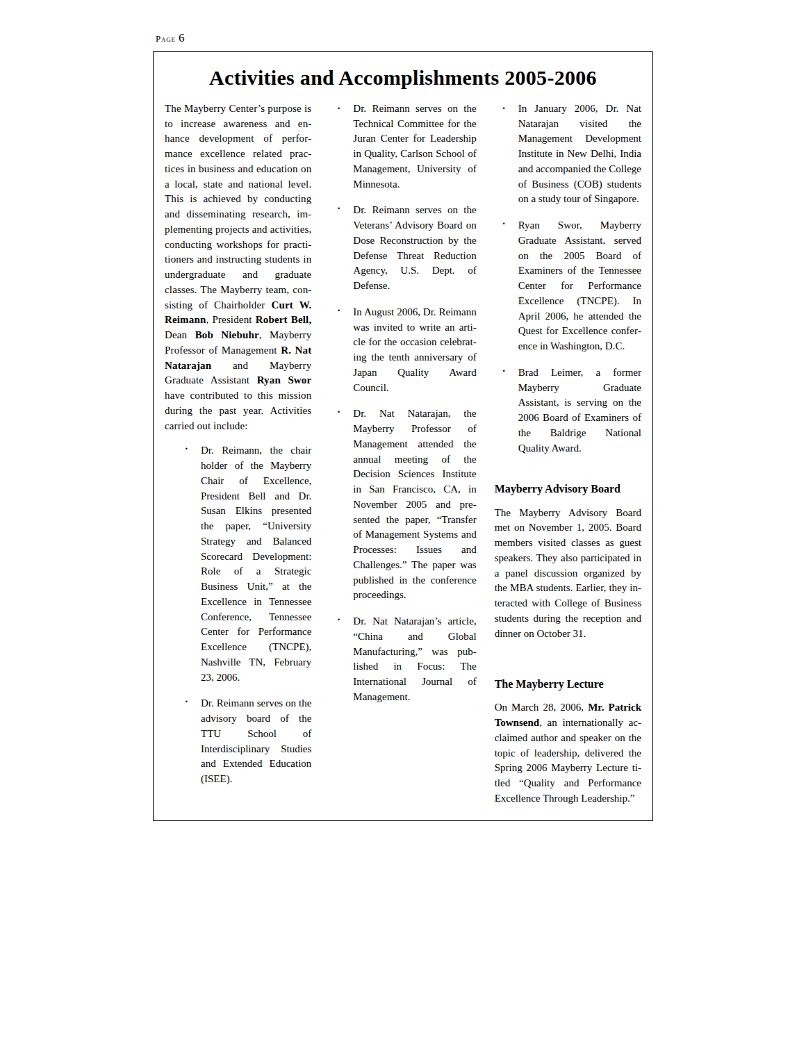Page 6
Activities and Accomplishments 2005-2006
The Mayberry Center’s purpose is to increase awareness and enhance development of performance excellence related practices in business and education on a local, state and national level. This is achieved by conducting and disseminating research, implementing projects and activities, conducting workshops for practitioners and instructing students in undergraduate and graduate classes. The Mayberry team, consisting of Chairholder Curt W. Reimann, President Robert Bell, Dean Bob Niebuhr, Mayberry Professor of Management R. Nat Natarajan and Mayberry Graduate Assistant Ryan Swor have contributed to this mission during the past year. Activities carried out include:
Dr. Reimann, the chair holder of the Mayberry Chair of Excellence, President Bell and Dr. Susan Elkins presented the paper, “University Strategy and Balanced Scorecard Development: Role of a Strategic Business Unit,” at the Excellence in Tennessee Conference, Tennessee Center for Performance Excellence (TNCPE), Nashville TN, February 23, 2006.
Dr. Reimann serves on the advisory board of the TTU School of Interdisciplinary Studies and Extended Education (ISEE).
Dr. Reimann serves on the Technical Committee for the Juran Center for Leadership in Quality, Carlson School of Management, University of Minnesota.
Dr. Reimann serves on the Veterans’ Advisory Board on Dose Reconstruction by the Defense Threat Reduction Agency, U.S. Dept. of Defense.
In August 2006, Dr. Reimann was invited to write an article for the occasion celebrating the tenth anniversary of Japan Quality Award Council.
Dr. Nat Natarajan, the Mayberry Professor of Management attended the annual meeting of the Decision Sciences Institute in San Francisco, CA, in November 2005 and presented the paper, “Transfer of Management Systems and Processes: Issues and Challenges.” The paper was published in the conference proceedings.
Dr. Nat Natarajan’s article, “China and Global Manufacturing,” was published in Focus: The International Journal of Management.
In January 2006, Dr. Nat Natarajan visited the Management Development Institute in New Delhi, India and accompanied the College of Business (COB) students on a study tour of Singapore.
Ryan Swor, Mayberry Graduate Assistant, served on the 2005 Board of Examiners of the Tennessee Center for Performance Excellence (TNCPE). In April 2006, he attended the Quest for Excellence conference in Washington, D.C.
Brad Leimer, a former Mayberry Graduate Assistant, is serving on the 2006 Board of Examiners of the Baldrige National Quality Award.
Mayberry Advisory Board
The Mayberry Advisory Board met on November 1, 2005. Board members visited classes as guest speakers. They also participated in a panel discussion organized by the MBA students. Earlier, they interacted with College of Business students during the reception and dinner on October 31.
The Mayberry Lecture
On March 28, 2006, Mr. Patrick Townsend, an internationally acclaimed author and speaker on the topic of leadership, delivered the Spring 2006 Mayberry Lecture titled “Quality and Performance Excellence Through Leadership.”